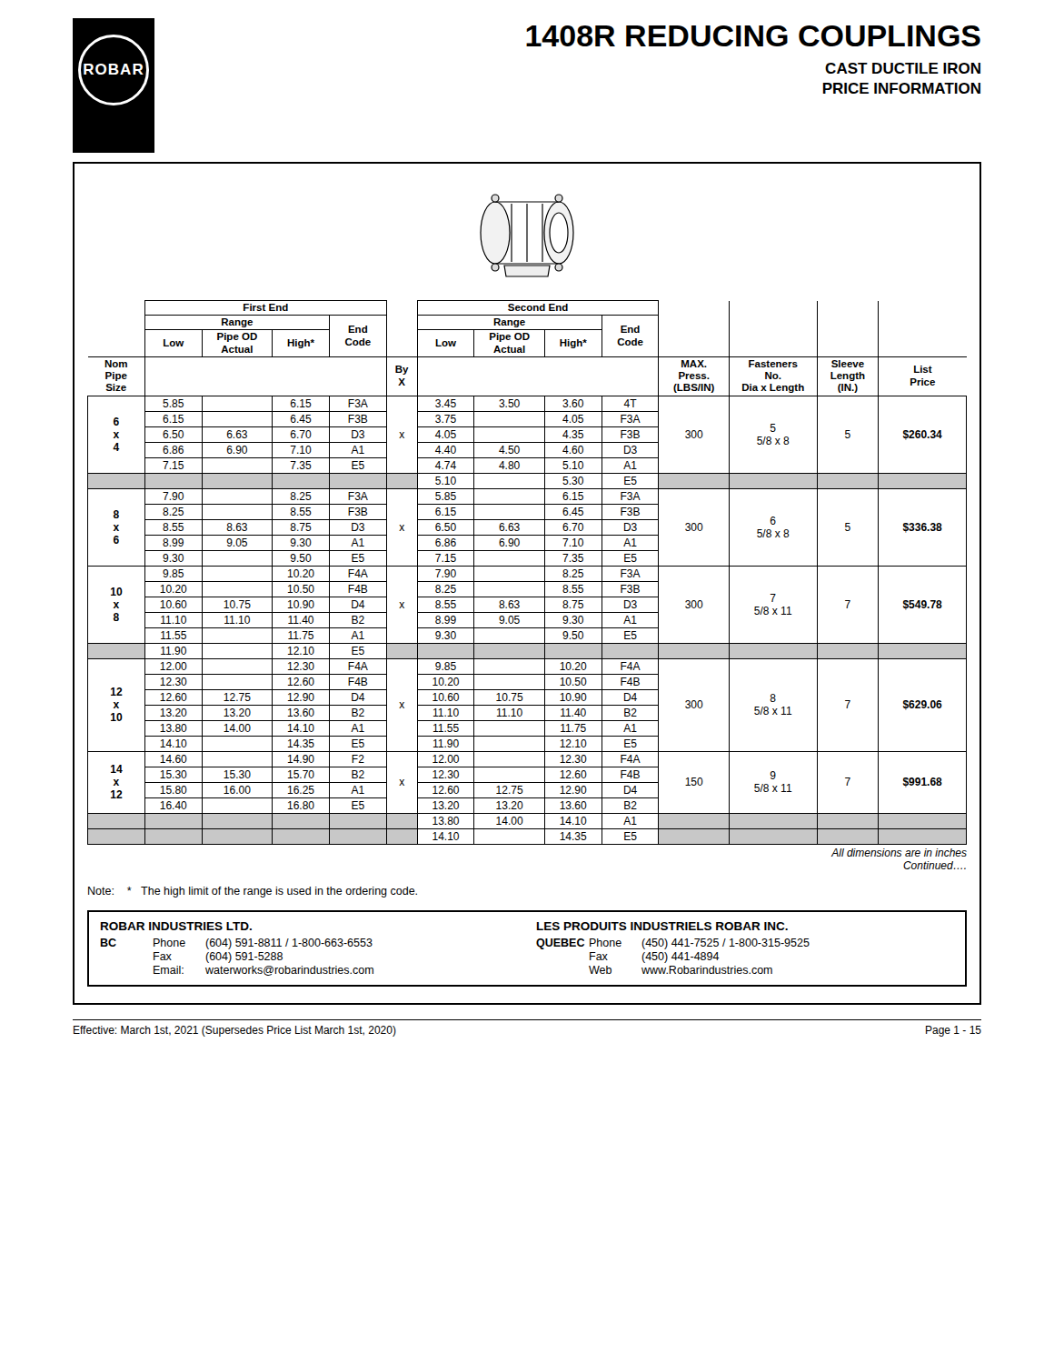ROBAR
1408R REDUCING COUPLINGS
CAST DUCTILE IRON
PRICE INFORMATION
| | First End | | Second End | | | | |
| --- | --- | --- | --- | --- | --- | --- | --- |
| Range | End Code | Range | End Code |
| Low | Pipe OD Actual | High* | Low | Pipe OD Actual | High* |
| Nom Pipe Size | | By X | | MAX. Press. (LBS/IN) | Fasteners No. Dia x Length | Sleeve Length (IN.) | List Price |
| 6 x 4 | 5.85 | | 6.15 | F3A | x | 3.45 | 3.50 | 3.60 | 4T | 300 | 5 5/8 x 8 | 5 | $260.34 |
| 6.15 | | 6.45 | F3B | 3.75 | | 4.05 | F3A |
| 6.50 | 6.63 | 6.70 | D3 | 4.05 | | 4.35 | F3B |
| 6.86 | 6.90 | 7.10 | A1 | 4.40 | 4.50 | 4.60 | D3 |
| 7.15 | | 7.35 | E5 | 4.74 | 4.80 | 5.10 | A1 |
| | | | | | | 5.10 | | 5.30 | E5 | | | | |
| 8 x 6 | 7.90 | | 8.25 | F3A | x | 5.85 | | 6.15 | F3A | 300 | 6 5/8 x 8 | 5 | $336.38 |
| 8.25 | | 8.55 | F3B | 6.15 | | 6.45 | F3B |
| 8.55 | 8.63 | 8.75 | D3 | 6.50 | 6.63 | 6.70 | D3 |
| 8.99 | 9.05 | 9.30 | A1 | 6.86 | 6.90 | 7.10 | A1 |
| 9.30 | | 9.50 | E5 | 7.15 | | 7.35 | E5 |
| 10 x 8 | 9.85 | | 10.20 | F4A | x | 7.90 | | 8.25 | F3A | 300 | 7 5/8 x 11 | 7 | $549.78 |
| 10.20 | | 10.50 | F4B | 8.25 | | 8.55 | F3B |
| 10.60 | 10.75 | 10.90 | D4 | 8.55 | 8.63 | 8.75 | D3 |
| 11.10 | 11.10 | 11.40 | B2 | 8.99 | 9.05 | 9.30 | A1 |
| 11.55 | | 11.75 | A1 | 9.30 | | 9.50 | E5 |
| | 11.90 | | 12.10 | E5 | | | | | | | | | |
| 12 x 10 | 12.00 | | 12.30 | F4A | x | 9.85 | | 10.20 | F4A | 300 | 8 5/8 x 11 | 7 | $629.06 |
| 12.30 | | 12.60 | F4B | 10.20 | | 10.50 | F4B |
| 12.60 | 12.75 | 12.90 | D4 | 10.60 | 10.75 | 10.90 | D4 |
| 13.20 | 13.20 | 13.60 | B2 | 11.10 | 11.10 | 11.40 | B2 |
| 13.80 | 14.00 | 14.10 | A1 | 11.55 | | 11.75 | A1 |
| 14.10 | | 14.35 | E5 | 11.90 | | 12.10 | E5 |
| 14 x 12 | 14.60 | | 14.90 | F2 | x | 12.00 | | 12.30 | F4A | 150 | 9 5/8 x 11 | 7 | $991.68 |
| 15.30 | 15.30 | 15.70 | B2 | 12.30 | | 12.60 | F4B |
| 15.80 | 16.00 | 16.25 | A1 | 12.60 | 12.75 | 12.90 | D4 |
| 16.40 | | 16.80 | E5 | 13.20 | 13.20 | 13.60 | B2 |
| | | | | | | 13.80 | 14.00 | 14.10 | A1 | | | | |
| | | | | | | 14.10 | | 14.35 | E5 | | | | |
All dimensions are in inches
Continued….
Note: * The high limit of the range is used in the ordering code.
ROBAR INDUSTRIES LTD.
BC Phone(604) 591-8811 / 1-800-663-6553
Fax(604) 591-5288
Email: waterworks@robarindustries.com
LES PRODUITS INDUSTRIELS ROBAR INC.
QUEBEC Phone(450) 441-7525 / 1-800-315-9525
Fax(450) 441-4894
Web www.Robarindustries.com
Effective: March 1st, 2021 (Supersedes Price List March 1st, 2020)
Page 1 - 15